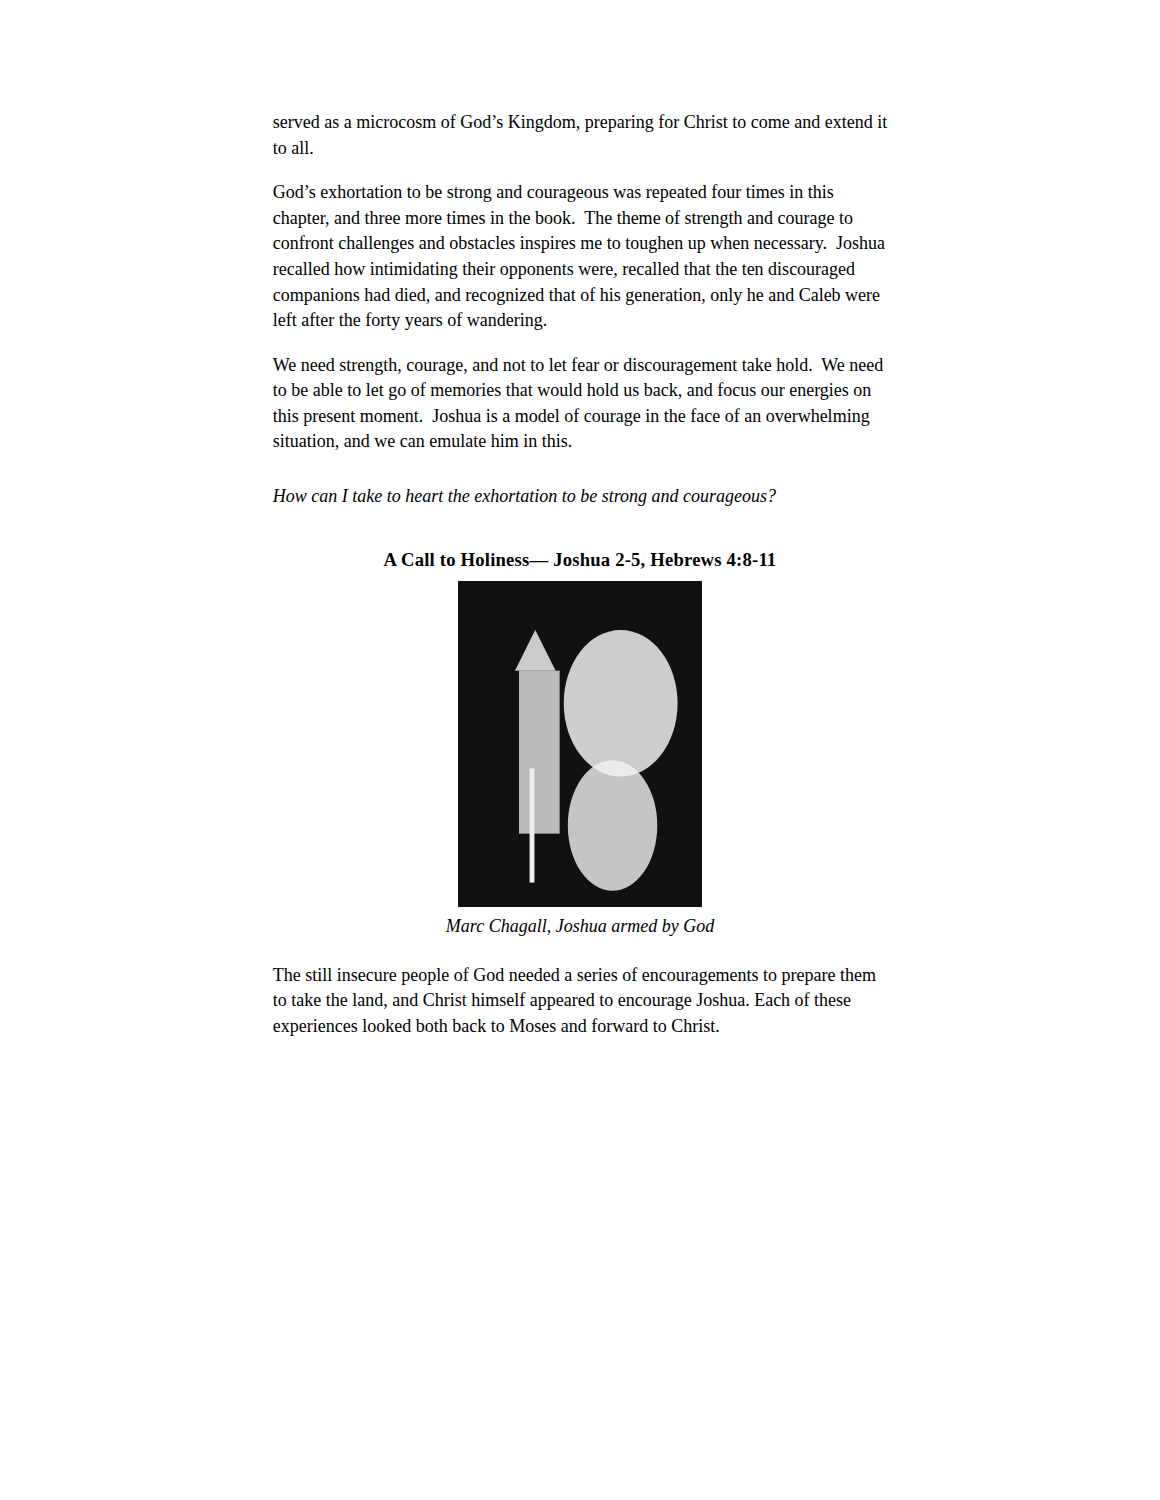served as a microcosm of God’s Kingdom, preparing for Christ to come and extend it to all.
God’s exhortation to be strong and courageous was repeated four times in this chapter, and three more times in the book. The theme of strength and courage to confront challenges and obstacles inspires me to toughen up when necessary. Joshua recalled how intimidating their opponents were, recalled that the ten discouraged companions had died, and recognized that of his generation, only he and Caleb were left after the forty years of wandering.
We need strength, courage, and not to let fear or discouragement take hold. We need to be able to let go of memories that would hold us back, and focus our energies on this present moment. Joshua is a model of courage in the face of an overwhelming situation, and we can emulate him in this.
How can I take to heart the exhortation to be strong and courageous?
A Call to Holiness— Joshua 2-5, Hebrews 4:8-11
Marc Chagall, Joshua armed by God
The still insecure people of God needed a series of encouragements to prepare them to take the land, and Christ himself appeared to encourage Joshua. Each of these experiences looked both back to Moses and forward to Christ.